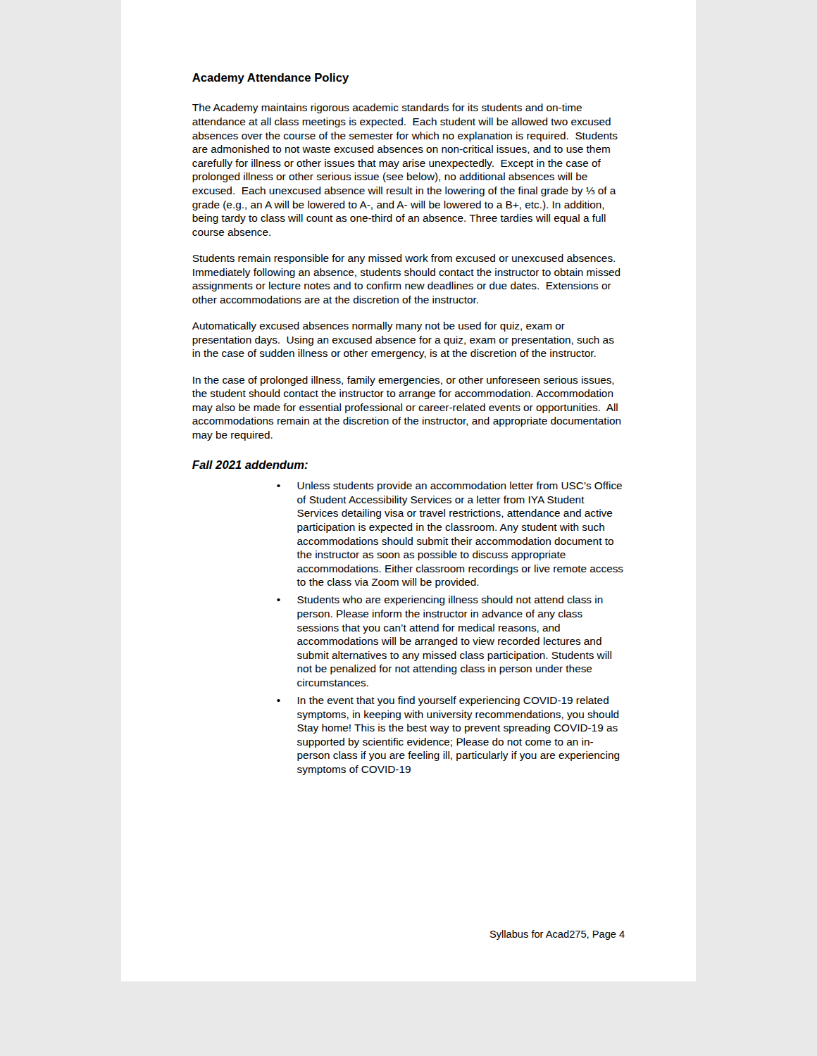Academy Attendance Policy
The Academy maintains rigorous academic standards for its students and on-time attendance at all class meetings is expected. Each student will be allowed two excused absences over the course of the semester for which no explanation is required. Students are admonished to not waste excused absences on non-critical issues, and to use them carefully for illness or other issues that may arise unexpectedly. Except in the case of prolonged illness or other serious issue (see below), no additional absences will be excused. Each unexcused absence will result in the lowering of the final grade by ⅓ of a grade (e.g., an A will be lowered to A-, and A- will be lowered to a B+, etc.). In addition, being tardy to class will count as one-third of an absence. Three tardies will equal a full course absence.
Students remain responsible for any missed work from excused or unexcused absences. Immediately following an absence, students should contact the instructor to obtain missed assignments or lecture notes and to confirm new deadlines or due dates. Extensions or other accommodations are at the discretion of the instructor.
Automatically excused absences normally many not be used for quiz, exam or presentation days. Using an excused absence for a quiz, exam or presentation, such as in the case of sudden illness or other emergency, is at the discretion of the instructor.
In the case of prolonged illness, family emergencies, or other unforeseen serious issues, the student should contact the instructor to arrange for accommodation. Accommodation may also be made for essential professional or career-related events or opportunities. All accommodations remain at the discretion of the instructor, and appropriate documentation may be required.
Fall 2021 addendum:
Unless students provide an accommodation letter from USC’s Office of Student Accessibility Services or a letter from IYA Student Services detailing visa or travel restrictions, attendance and active participation is expected in the classroom. Any student with such accommodations should submit their accommodation document to the instructor as soon as possible to discuss appropriate accommodations. Either classroom recordings or live remote access to the class via Zoom will be provided.
Students who are experiencing illness should not attend class in person. Please inform the instructor in advance of any class sessions that you can’t attend for medical reasons, and accommodations will be arranged to view recorded lectures and submit alternatives to any missed class participation. Students will not be penalized for not attending class in person under these circumstances.
In the event that you find yourself experiencing COVID-19 related symptoms, in keeping with university recommendations, you should Stay home! This is the best way to prevent spreading COVID-19 as supported by scientific evidence; Please do not come to an in-person class if you are feeling ill, particularly if you are experiencing symptoms of COVID-19
Syllabus for Acad275, Page 4